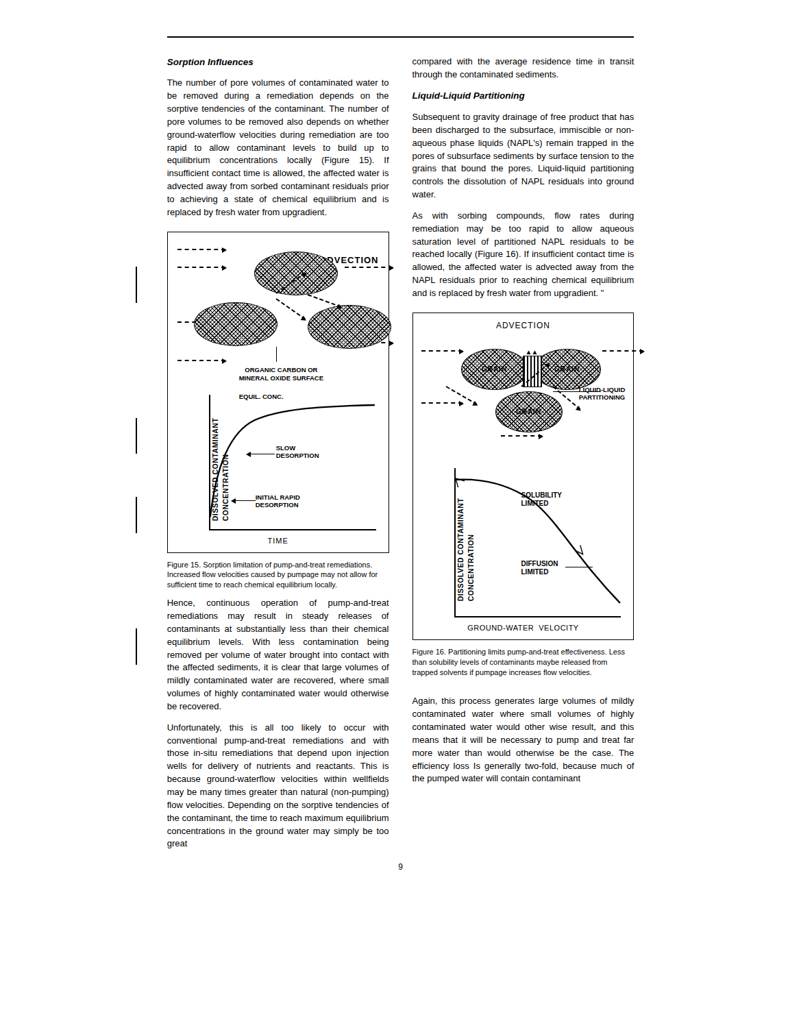Sorption Influences
The number of pore volumes of contaminated water to be removed during a remediation depends on the sorptive tendencies of the contaminant. The number of pore volumes to be removed also depends on whether ground-waterflow velocities during remediation are too rapid to allow contaminant levels to build up to equilibrium concentrations locally (Figure 15). If insufficient contact time is allowed, the affected water is advected away from sorbed contaminant residuals prior to achieving a state of chemical equilibrium and is replaced by fresh water from upgradient.
ADVECTION
ORGANIC CARBON OR
MINERAL OXIDE SURFACE
DISSOLVED CONTAMINANT
CONCENTRATION
EQUIL. CONC.
SLOW
DESORPTION
INITIAL RAPID
DESORPTION
TIME
Figure 15. Sorption limitation of pump-and-treat remediations. Increased flow velocities caused by pumpage may not allow for sufficient time to reach chemical equilibrium locally.
Hence, continuous operation of pump-and-treat remediations may result in steady releases of contaminants at substantially less than their chemical equilibrium levels. With less contamination being removed per volume of water brought into contact with the affected sediments, it is clear that large volumes of mildly contaminated water are recovered, where small volumes of highly contaminated water would otherwise be recovered.
Unfortunately, this is all too likely to occur with conventional pump-and-treat remediations and with those in-situ remediations that depend upon injection wells for delivery of nutrients and reactants. This is because ground-waterflow velocities within wellfields may be many times greater than natural (non-pumping) flow velocities. Depending on the sorptive tendencies of the contaminant, the time to reach maximum equilibrium concentrations in the ground water may simply be too great
compared with the average residence time in transit through the contaminated sediments.
Liquid-Liquid Partitioning
Subsequent to gravity drainage of free product that has been discharged to the subsurface, immiscible or non-aqueous phase liquids (NAPL's) remain trapped in the pores of subsurface sediments by surface tension to the grains that bound the pores. Liquid-liquid partitioning controls the dissolution of NAPL residuals into ground water.
As with sorbing compounds, flow rates during remediation may be too rapid to allow aqueous saturation Ievel of partitioned NAPL residuals to be reached locally (Figure 16). If insufficient contact time is allowed, the affected water is advected away from the NAPL residuals prior to reaching chemical equilibrium and is replaced by fresh water from upgradient. "
ADVECTION
GRAIN
GRAIN
GRAIN
▲▲
LIQUID-LIQUID
PARTITIONING
DISSOLVED CONTAMINANT
CONCENTRATION
SOLUBILITY
LIMITED
DIFFUSION
LIMITED
GROUND-WATER VELOCITY
Figure 16. Partitioning limits pump-and-treat effectiveness. Less than solubility levels of contaminants maybe released from trapped solvents if pumpage increases flow velocities.
Again, this process generates large volumes of mildly contaminated water where small volumes of highly contaminated water would other wise result, and this means that it will be necessary to pump and treat far more water than would otherwise be the case. The efficiency loss Is generally two-fold, because much of the pumped water will contain contaminant
9